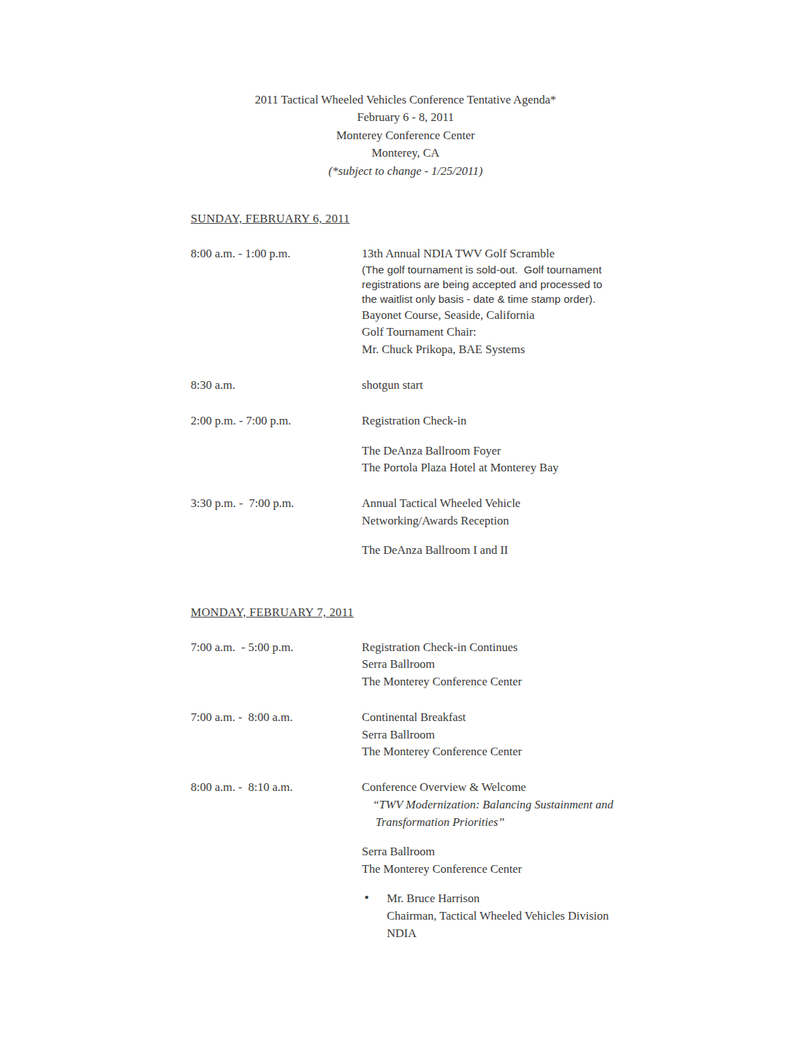2011 Tactical Wheeled Vehicles Conference Tentative Agenda*
February 6 - 8, 2011
Monterey Conference Center
Monterey, CA
(*subject to change - 1/25/2011)
SUNDAY, FEBRUARY 6, 2011
| 8:00 a.m. - 1:00 p.m. | 13th Annual NDIA TWV Golf Scramble (The golf tournament is sold-out. Golf tournament registrations are being accepted and processed to the waitlist only basis - date & time stamp order). Bayonet Course, Seaside, California Golf Tournament Chair: Mr. Chuck Prikopa, BAE Systems |
| 8:30 a.m. | shotgun start |
| 2:00 p.m. - 7:00 p.m. | Registration Check-in The DeAnza Ballroom Foyer The Portola Plaza Hotel at Monterey Bay |
| 3:30 p.m. - 7:00 p.m. | Annual Tactical Wheeled Vehicle Networking/Awards Reception The DeAnza Ballroom I and II |
MONDAY, FEBRUARY 7, 2011
| 7:00 a.m. - 5:00 p.m. | Registration Check-in Continues Serra Ballroom The Monterey Conference Center |
| 7:00 a.m. - 8:00 a.m. | Continental Breakfast Serra Ballroom The Monterey Conference Center |
| 8:00 a.m. - 8:10 a.m. | Conference Overview & Welcome “TWV Modernization: Balancing Sustainment and Transformation Priorities” Serra Ballroom The Monterey Conference Center Mr. Bruce Harrison Chairman, Tactical Wheeled Vehicles Division NDIA |